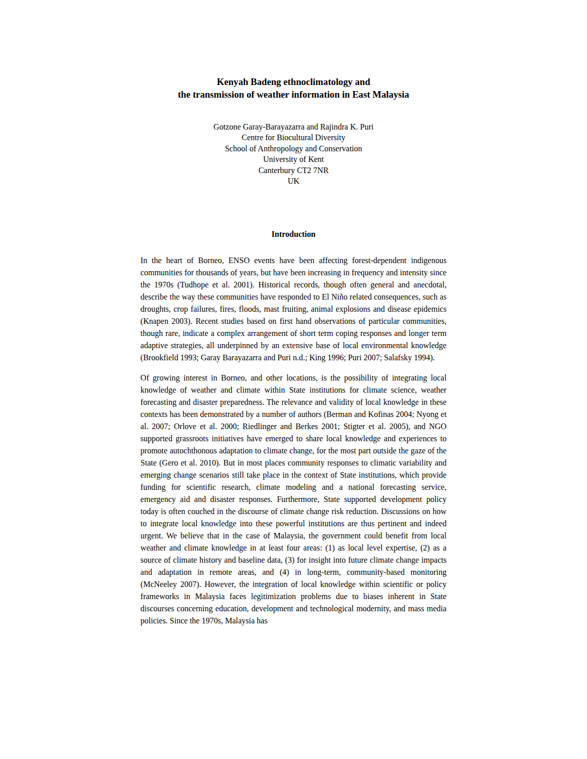Kenyah Badeng ethnoclimatology and
the transmission of weather information in East Malaysia
Gotzone Garay-Barayazarra and Rajindra K. Puri
Centre for Biocultural Diversity
School of Anthropology and Conservation
University of Kent
Canterbury CT2 7NR
UK
Introduction
In the heart of Borneo, ENSO events have been affecting forest-dependent indigenous communities for thousands of years, but have been increasing in frequency and intensity since the 1970s (Tudhope et al. 2001). Historical records, though often general and anecdotal, describe the way these communities have responded to El Niño related consequences, such as droughts, crop failures, fires, floods, mast fruiting, animal explosions and disease epidemics (Knapen 2003). Recent studies based on first hand observations of particular communities, though rare, indicate a complex arrangement of short term coping responses and longer term adaptive strategies, all underpinned by an extensive base of local environmental knowledge (Brookfield 1993; Garay Barayazarra and Puri n.d.; King 1996; Puri 2007; Salafsky 1994).
Of growing interest in Borneo, and other locations, is the possibility of integrating local knowledge of weather and climate within State institutions for climate science, weather forecasting and disaster preparedness. The relevance and validity of local knowledge in these contexts has been demonstrated by a number of authors (Berman and Kofinas 2004; Nyong et al. 2007; Orlove et al. 2000; Riedlinger and Berkes 2001; Stigter et al. 2005), and NGO supported grassroots initiatives have emerged to share local knowledge and experiences to promote autochthonous adaptation to climate change, for the most part outside the gaze of the State (Gero et al. 2010). But in most places community responses to climatic variability and emerging change scenarios still take place in the context of State institutions, which provide funding for scientific research, climate modeling and a national forecasting service, emergency aid and disaster responses. Furthermore, State supported development policy today is often couched in the discourse of climate change risk reduction. Discussions on how to integrate local knowledge into these powerful institutions are thus pertinent and indeed urgent. We believe that in the case of Malaysia, the government could benefit from local weather and climate knowledge in at least four areas: (1) as local level expertise, (2) as a source of climate history and baseline data, (3) for insight into future climate change impacts and adaptation in remote areas, and (4) in long-term, community-based monitoring (McNeeley 2007). However, the integration of local knowledge within scientific or policy frameworks in Malaysia faces legitimization problems due to biases inherent in State discourses concerning education, development and technological modernity, and mass media policies. Since the 1970s, Malaysia has